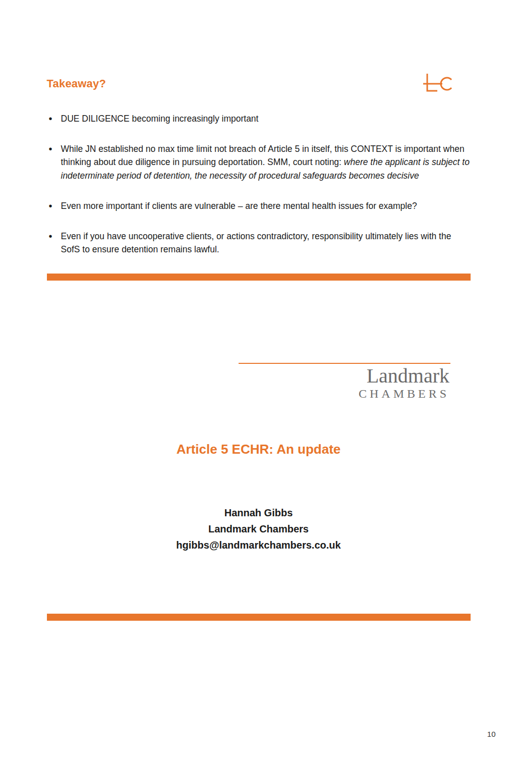Takeaway?
DUE DILIGENCE becoming increasingly important
While JN established no max time limit not breach of Article 5 in itself, this CONTEXT is important when thinking about due diligence in pursuing deportation. SMM, court noting: where the applicant is subject to indeterminate period of detention, the necessity of procedural safeguards becomes decisive
Even more important if clients are vulnerable – are there mental health issues for example?
Even if you have uncooperative clients, or actions contradictory, responsibility ultimately lies with the SofS to ensure detention remains lawful.
Landmark CHAMBERS
Article 5 ECHR: An update
Hannah Gibbs
Landmark Chambers
hgibbs@landmarkchambers.co.uk
10